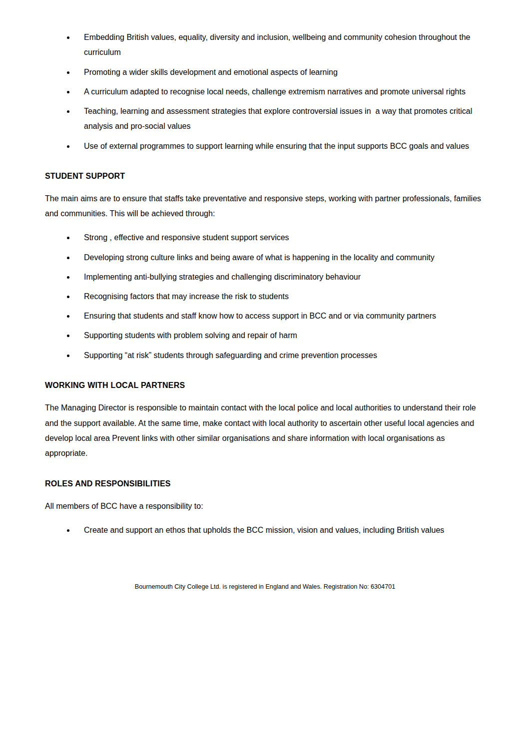Embedding British values, equality, diversity and inclusion, wellbeing and community cohesion throughout the curriculum
Promoting a wider skills development and emotional aspects of learning
A curriculum adapted to recognise local needs, challenge extremism narratives and promote universal rights
Teaching, learning and assessment strategies that explore controversial issues in a way that promotes critical analysis and pro-social values
Use of external programmes to support learning while ensuring that the input supports BCC goals and values
Student Support
The main aims are to ensure that staffs take preventative and responsive steps, working with partner professionals, families and communities. This will be achieved through:
Strong , effective and responsive student support services
Developing strong culture links and being aware of what is happening in the locality and community
Implementing anti-bullying strategies and challenging discriminatory behaviour
Recognising factors that may increase the risk to students
Ensuring that students and staff know how to access support in BCC and or via community partners
Supporting students with problem solving and repair of harm
Supporting “at risk” students through safeguarding and crime prevention processes
Working with Local Partners
The Managing Director is responsible to maintain contact with the local police and local authorities to understand their role and the support available. At the same time, make contact with local authority to ascertain other useful local agencies and develop local area Prevent links with other similar organisations and share information with local organisations as appropriate.
Roles and Responsibilities
All members of BCC have a responsibility to:
Create and support an ethos that upholds the BCC mission, vision and values, including British values
Bournemouth City College Ltd. is registered in England and Wales. Registration No: 6304701